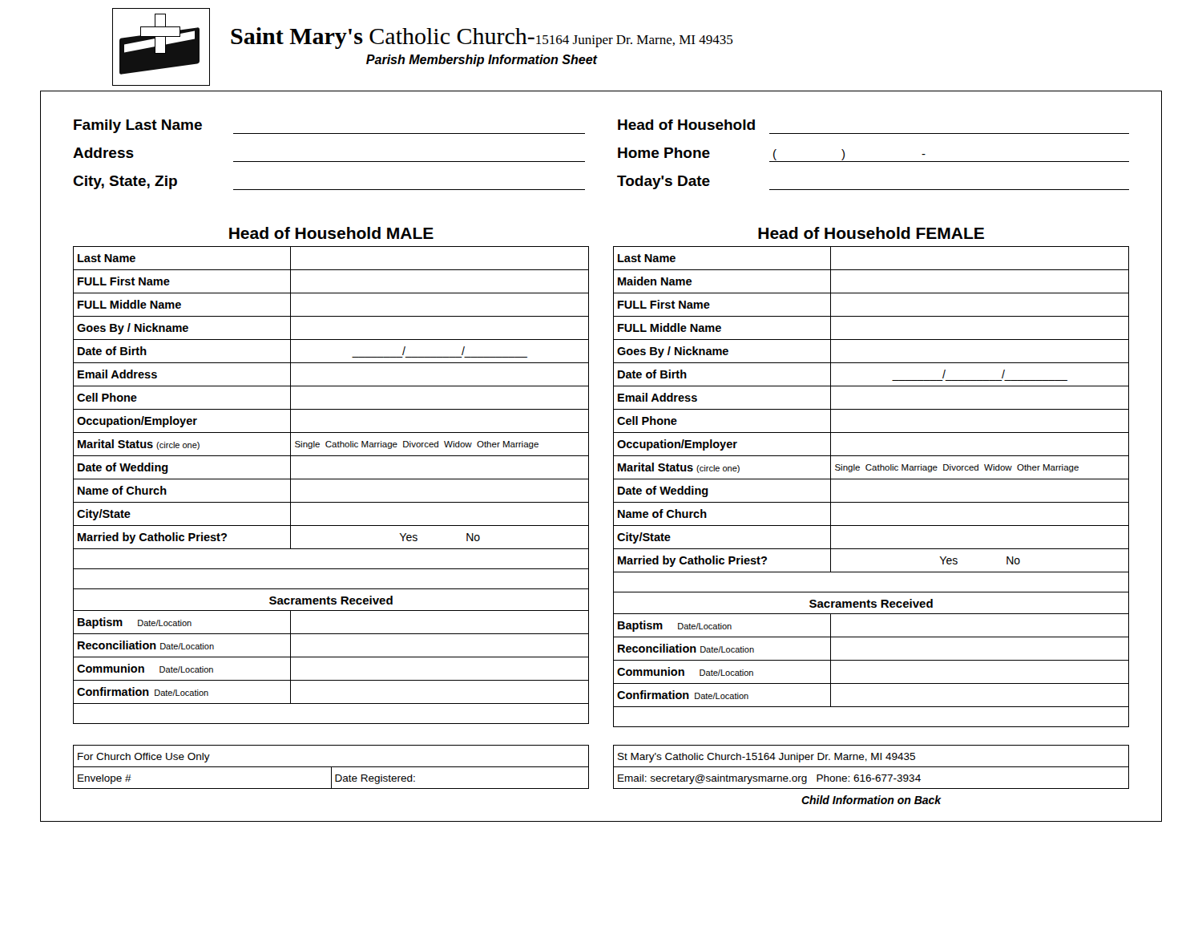Saint Mary's Catholic Church-15164 Juniper Dr. Marne, MI 49435
Parish Membership Information Sheet
Family Last Name
Address
City, State, Zip
Head of Household
Home Phone
( ) -
Today's Date
Head of Household MALE
Head of Household FEMALE
| Last Name | |
| FULL First Name | |
| FULL Middle Name | |
| Goes By / Nickname | |
| Date of Birth | ________/_________/__________ |
| Email Address | |
| Cell Phone | |
| Occupation/Employer | |
| Marital Status (circle one) | Single Catholic Marriage Divorced Widow Other Marriage |
| Date of Wedding | |
| Name of Church | |
| City/State | |
| Married by Catholic Priest? | Yes No |
| Sacraments Received |
| Baptism Date/Location | |
| Reconciliation Date/Location | |
| Communion Date/Location | |
| Confirmation Date/Location | |
| Last Name | |
| Maiden Name | |
| FULL First Name | |
| FULL Middle Name | |
| Goes By / Nickname | |
| Date of Birth | ________/_________/__________ |
| Email Address | |
| Cell Phone | |
| Occupation/Employer | |
| Marital Status (circle one) | Single Catholic Marriage Divorced Widow Other Marriage |
| Date of Wedding | |
| Name of Church | |
| City/State | |
| Married by Catholic Priest? | Yes No |
| Sacraments Received |
| Baptism Date/Location | |
| Reconciliation Date/Location | |
| Communion Date/Location | |
| Confirmation Date/Location | |
| For Church Office Use Only |
| Envelope # | Date Registered: |
| St Mary's Catholic Church-15164 Juniper Dr. Marne, MI 49435 |
| Email: secretary@saintmarysmarne.org Phone: 616-677-3934 |
Child Information on Back